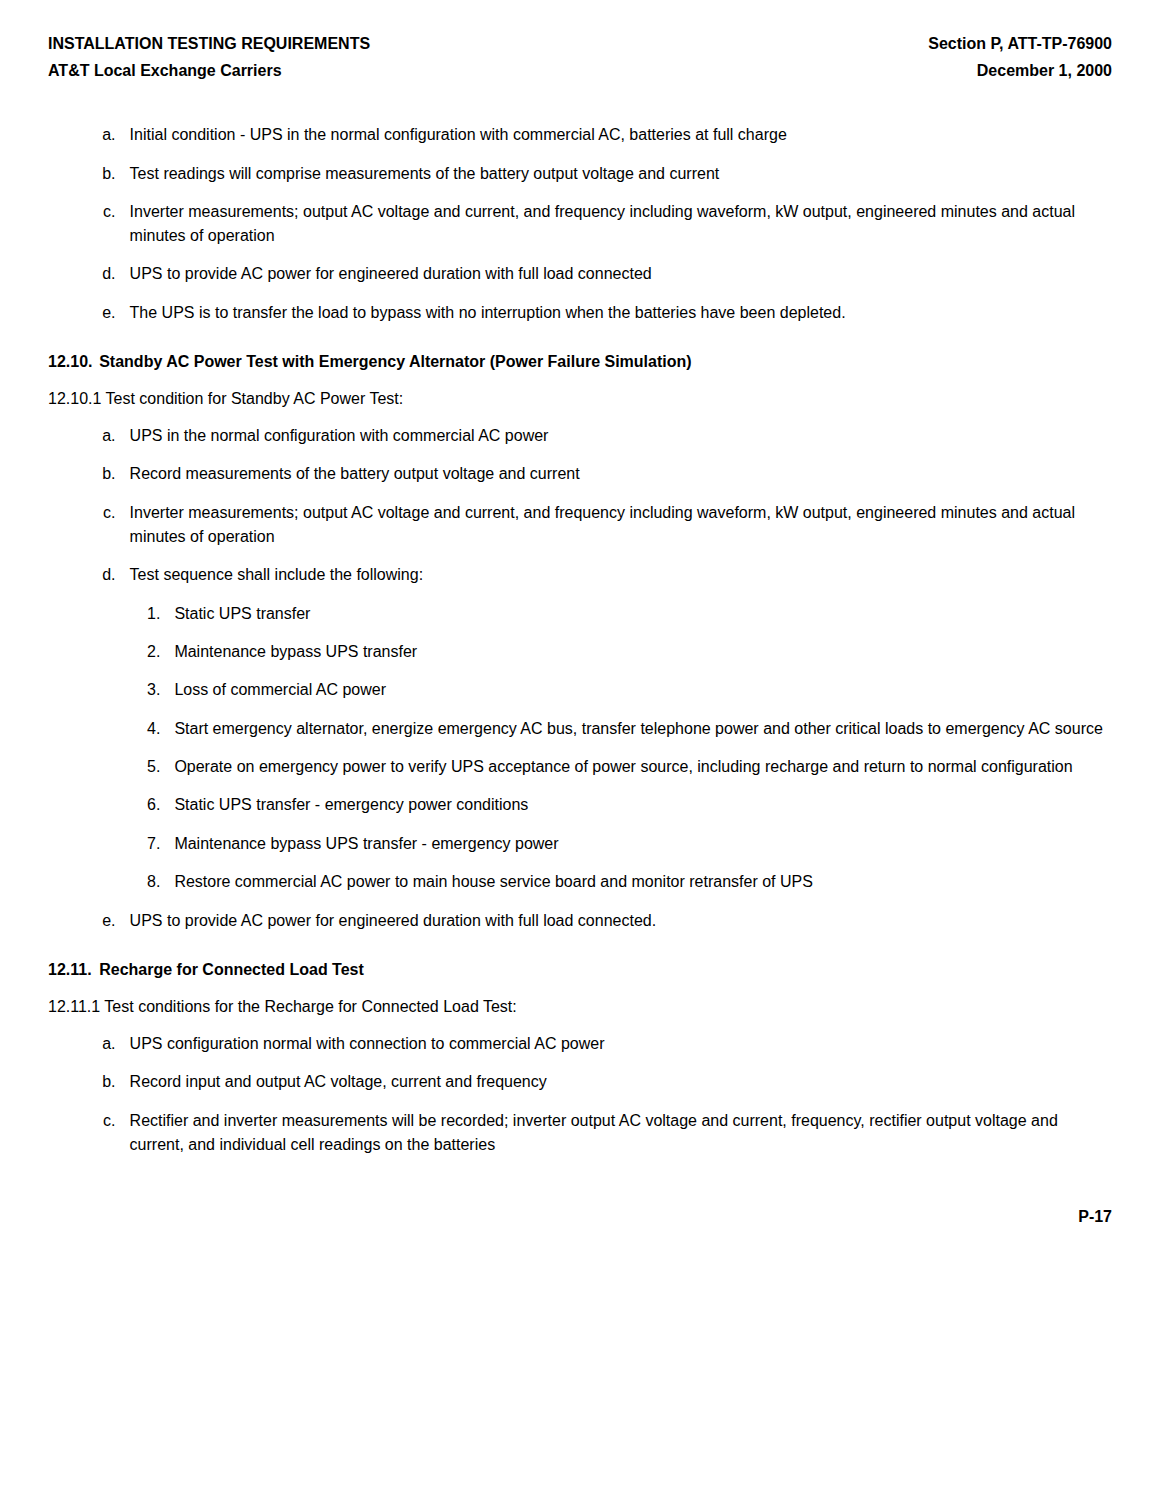INSTALLATION TESTING REQUIREMENTS Section P, ATT-TP-76900
AT&T Local Exchange Carriers December 1, 2000
Initial condition - UPS in the normal configuration with commercial AC, batteries at full charge
Test readings will comprise measurements of the battery output voltage and current
Inverter measurements; output AC voltage and current, and frequency including waveform, kW output, engineered minutes and actual minutes of operation
UPS to provide AC power for engineered duration with full load connected
The UPS is to transfer the load to bypass with no interruption when the batteries have been depleted.
12.10. Standby AC Power Test with Emergency Alternator (Power Failure Simulation)
12.10.1 Test condition for Standby AC Power Test:
UPS in the normal configuration with commercial AC power
Record measurements of the battery output voltage and current
Inverter measurements; output AC voltage and current, and frequency including waveform, kW output, engineered minutes and actual minutes of operation
Test sequence shall include the following:
Static UPS transfer
Maintenance bypass UPS transfer
Loss of commercial AC power
Start emergency alternator, energize emergency AC bus, transfer telephone power and other critical loads to emergency AC source
Operate on emergency power to verify UPS acceptance of power source, including recharge and return to normal configuration
Static UPS transfer - emergency power conditions
Maintenance bypass UPS transfer - emergency power
Restore commercial AC power to main house service board and monitor retransfer of UPS
UPS to provide AC power for engineered duration with full load connected.
12.11. Recharge for Connected Load Test
12.11.1 Test conditions for the Recharge for Connected Load Test:
UPS configuration normal with connection to commercial AC power
Record input and output AC voltage, current and frequency
Rectifier and inverter measurements will be recorded; inverter output AC voltage and current, frequency, rectifier output voltage and current, and individual cell readings on the batteries
P-17